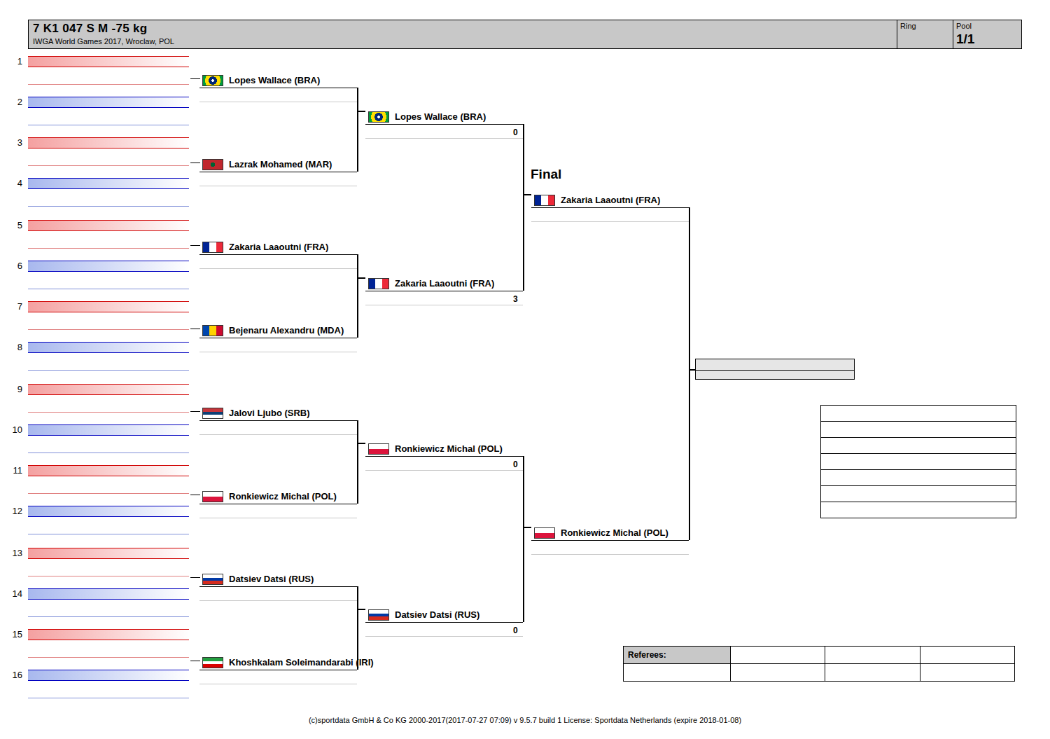7 K1 047 S M -75 kg
IWGA World Games 2017, Wroclaw, POL
Ring
Pool 1/1
1
2
3
4
5
6
7
8
9
10
11
12
13
14
15
16
Lopes Wallace (BRA)
Lazrak Mohamed (MAR)
Zakaria Laaoutni (FRA)
Bejenaru Alexandru (MDA)
Jalovi Ljubo (SRB)
Ronkiewicz Michal (POL)
Datsiev Datsi (RUS)
Khoshkalam Soleimandarabi (IRI)
Lopes Wallace (BRA)
0
Zakaria Laaoutni (FRA)
3
Ronkiewicz Michal (POL)
0
Datsiev Datsi (RUS)
0
Final
Zakaria Laaoutni (FRA)
Ronkiewicz Michal (POL)
| Referees: | | | |
(c)sportdata GmbH & Co KG 2000-2017(2017-07-27 07:09) v 9.5.7 build 1 License: Sportdata Netherlands (expire 2018-01-08)